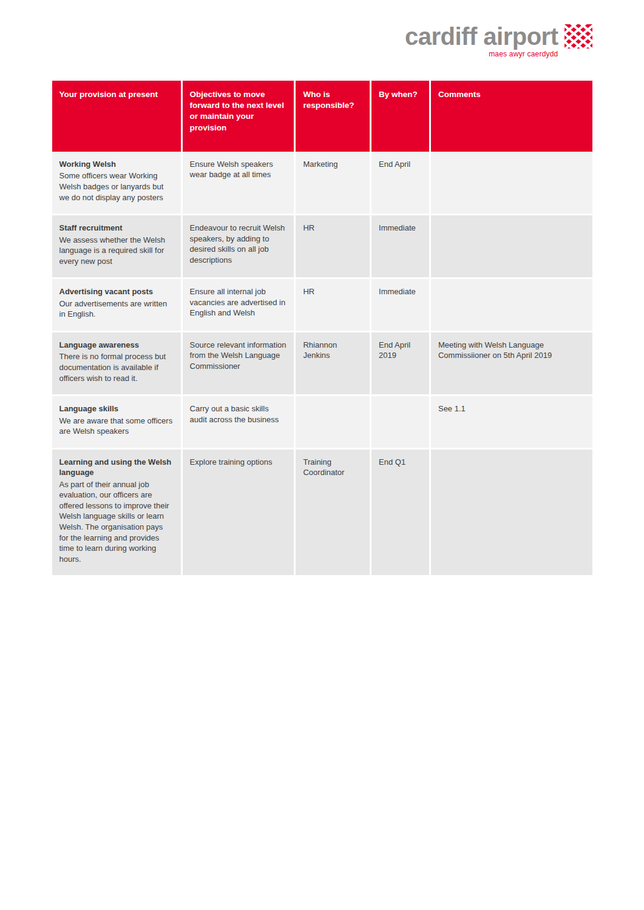cardiff airport
maes awyr caerdydd
| Your provision at present | Objectives to move forward to the next level or maintain your provision | Who is responsible? | By when? | Comments |
| --- | --- | --- | --- | --- |
| Working Welsh Some officers wear Working Welsh badges or lanyards but we do not display any posters | Ensure Welsh speakers wear badge at all times | Marketing | End April | |
| Staff recruitment We assess whether the Welsh language is a required skill for every new post | Endeavour to recruit Welsh speakers, by adding to desired skills on all job descriptions | HR | Immediate | |
| Advertising vacant posts Our advertisements are written in English. | Ensure all internal job vacancies are advertised in English and Welsh | HR | Immediate | |
| Language awareness There is no formal process but documentation is available if officers wish to read it. | Source relevant information from the Welsh Language Commissioner | Rhiannon Jenkins | End April 2019 | Meeting with Welsh Language Commissiioner on 5th April 2019 |
| Language skills We are aware that some officers are Welsh speakers | Carry out a basic skills audit across the business | | | See 1.1 |
| Learning and using the Welsh language As part of their annual job evaluation, our officers are offered lessons to improve their Welsh language skills or learn Welsh. The organisation pays for the learning and provides time to learn during working hours. | Explore training options | Training Coordinator | End Q1 | |